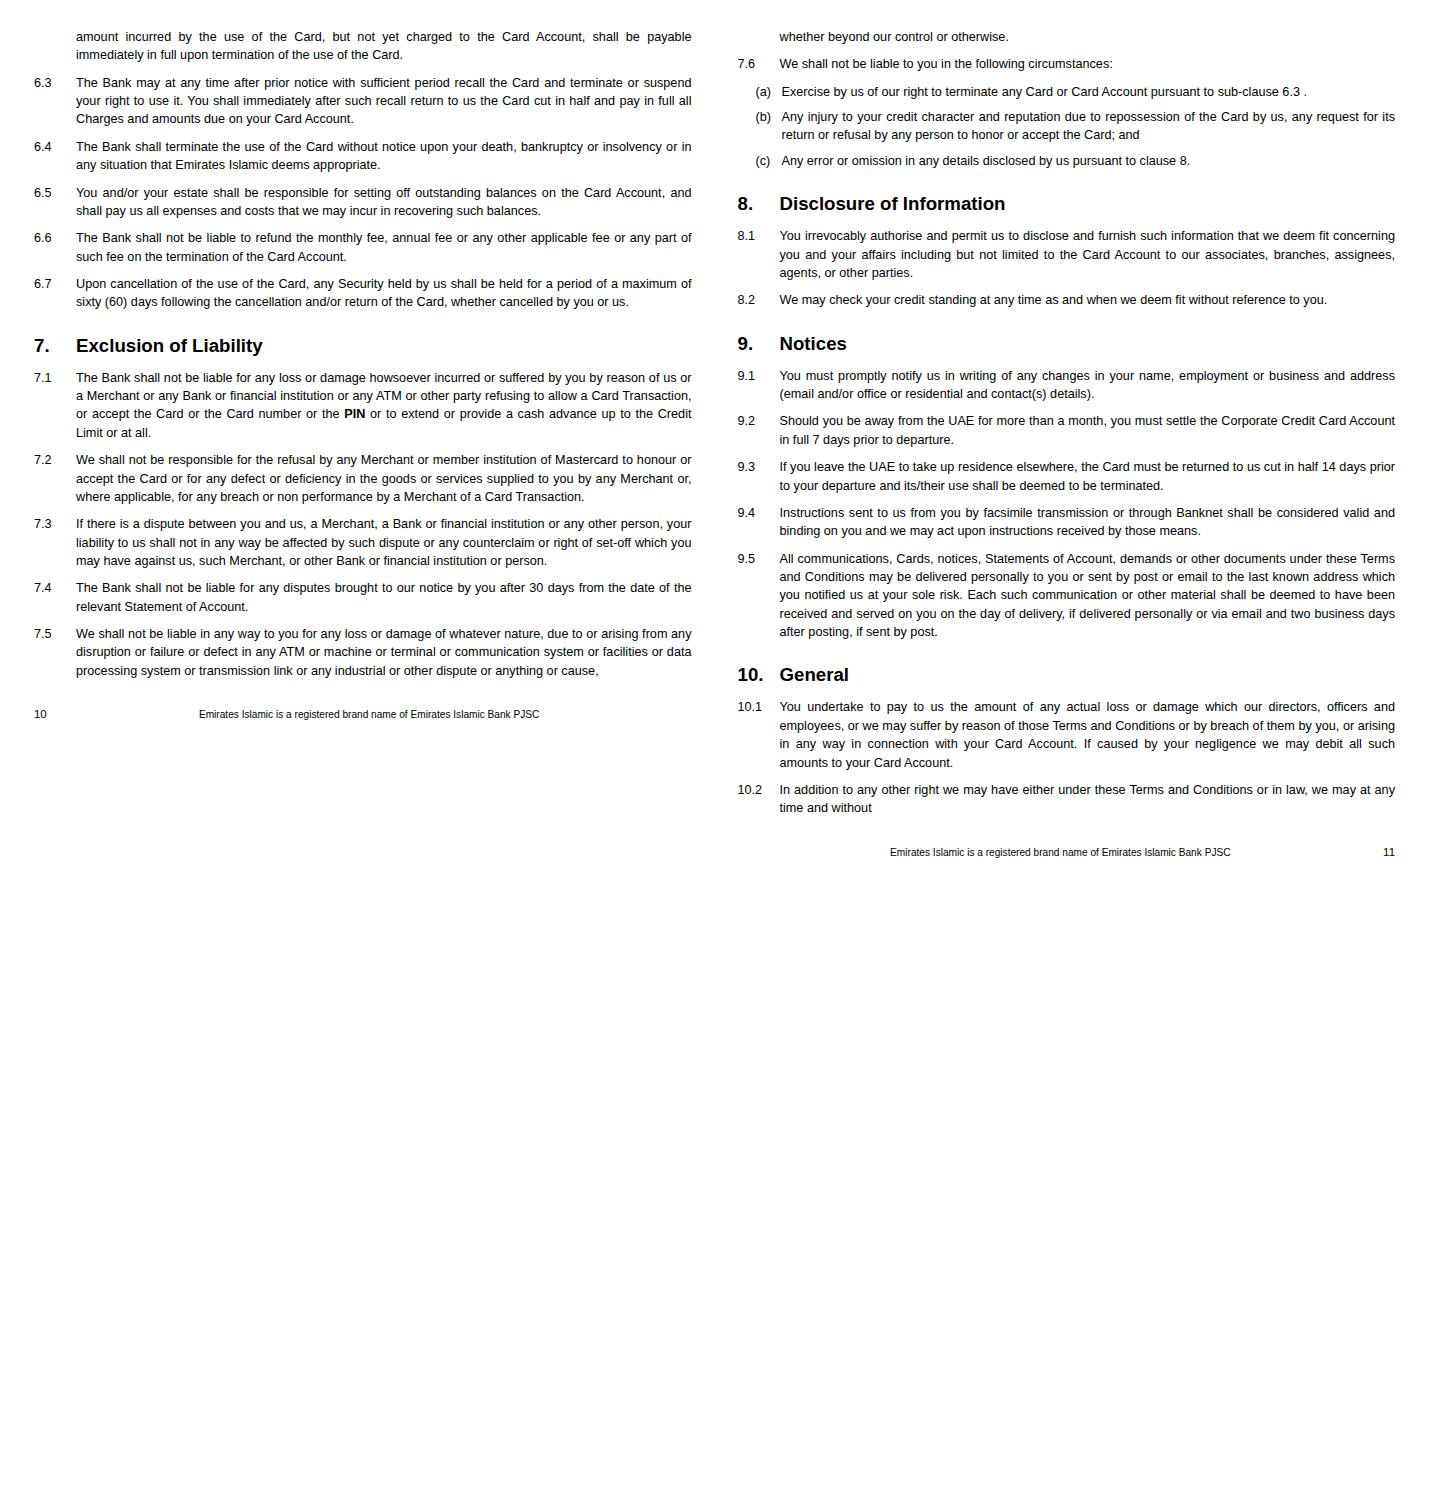amount incurred by the use of the Card, but not yet charged to the Card Account, shall be payable immediately in full upon termination of the use of the Card.
6.3
The Bank may at any time after prior notice with sufficient period recall the Card and terminate or suspend your right to use it. You shall immediately after such recall return to us the Card cut in half and pay in full all Charges and amounts due on your Card Account.
6.4
The Bank shall terminate the use of the Card without notice upon your death, bankruptcy or insolvency or in any situation that Emirates Islamic deems appropriate.
6.5
You and/or your estate shall be responsible for setting off outstanding balances on the Card Account, and shall pay us all expenses and costs that we may incur in recovering such balances.
6.6
The Bank shall not be liable to refund the monthly fee, annual fee or any other applicable fee or any part of such fee on the termination of the Card Account.
6.7
Upon cancellation of the use of the Card, any Security held by us shall be held for a period of a maximum of sixty (60) days following the cancellation and/or return of the Card, whether cancelled by you or us.
7. Exclusion of Liability
7.1
The Bank shall not be liable for any loss or damage howsoever incurred or suffered by you by reason of us or a Merchant or any Bank or financial institution or any ATM or other party refusing to allow a Card Transaction, or accept the Card or the Card number or the PIN or to extend or provide a cash advance up to the Credit Limit or at all.
7.2
We shall not be responsible for the refusal by any Merchant or member institution of Mastercard to honour or accept the Card or for any defect or deficiency in the goods or services supplied to you by any Merchant or, where applicable, for any breach or non performance by a Merchant of a Card Transaction.
7.3
If there is a dispute between you and us, a Merchant, a Bank or financial institution or any other person, your liability to us shall not in any way be affected by such dispute or any counterclaim or right of set-off which you may have against us, such Merchant, or other Bank or financial institution or person.
7.4
The Bank shall not be liable for any disputes brought to our notice by you after 30 days from the date of the relevant Statement of Account.
7.5
We shall not be liable in any way to you for any loss or damage of whatever nature, due to or arising from any disruption or failure or defect in any ATM or machine or terminal or communication system or facilities or data processing system or transmission link or any industrial or other dispute or anything or cause,
10
Emirates Islamic is a registered brand name of Emirates Islamic Bank PJSC
whether beyond our control or otherwise.
7.6
We shall not be liable to you in the following circumstances:
(a)
Exercise by us of our right to terminate any Card or Card Account pursuant to sub-clause 6.3 .
(b)
Any injury to your credit character and reputation due to repossession of the Card by us, any request for its return or refusal by any person to honor or accept the Card; and
(c)
Any error or omission in any details disclosed by us pursuant to clause 8.
8. Disclosure of Information
8.1
You irrevocably authorise and permit us to disclose and furnish such information that we deem fit concerning you and your affairs including but not limited to the Card Account to our associates, branches, assignees, agents, or other parties.
8.2
We may check your credit standing at any time as and when we deem fit without reference to you.
9. Notices
9.1
You must promptly notify us in writing of any changes in your name, employment or business and address (email and/or office or residential and contact(s) details).
9.2
Should you be away from the UAE for more than a month, you must settle the Corporate Credit Card Account in full 7 days prior to departure.
9.3
If you leave the UAE to take up residence elsewhere, the Card must be returned to us cut in half 14 days prior to your departure and its/their use shall be deemed to be terminated.
9.4
Instructions sent to us from you by facsimile transmission or through Banknet shall be considered valid and binding on you and we may act upon instructions received by those means.
9.5
All communications, Cards, notices, Statements of Account, demands or other documents under these Terms and Conditions may be delivered personally to you or sent by post or email to the last known address which you notified us at your sole risk. Each such communication or other material shall be deemed to have been received and served on you on the day of delivery, if delivered personally or via email and two business days after posting, if sent by post.
10. General
10.1
You undertake to pay to us the amount of any actual loss or damage which our directors, officers and employees, or we may suffer by reason of those Terms and Conditions or by breach of them by you, or arising in any way in connection with your Card Account. If caused by your negligence we may debit all such amounts to your Card Account.
10.2
In addition to any other right we may have either under these Terms and Conditions or in law, we may at any time and without
Emirates Islamic is a registered brand name of Emirates Islamic Bank PJSC
11